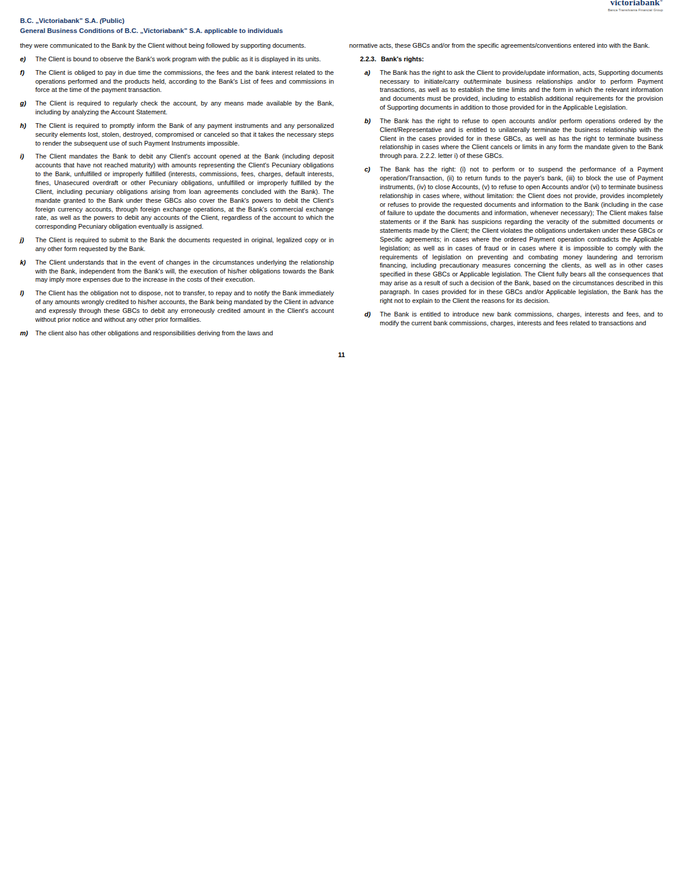victoriabank®
Banca Transilvania Financial Group
B.C. „Victoriabank” S.A. (Public)
General Business Conditions of B.C. „Victoriabank” S.A. applicable to individuals
they were communicated to the Bank by the Client without being followed by supporting documents.
e)
The Client is bound to observe the Bank's work program with the public as it is displayed in its units.
f)
The Client is obliged to pay in due time the commissions, the fees and the bank interest related to the operations performed and the products held, according to the Bank's List of fees and commissions in force at the time of the payment transaction.
g)
The Client is required to regularly check the account, by any means made available by the Bank, including by analyzing the Account Statement.
h)
The Client is required to promptly inform the Bank of any payment instruments and any personalized security elements lost, stolen, destroyed, compromised or canceled so that it takes the necessary steps to render the subsequent use of such Payment Instruments impossible.
i)
The Client mandates the Bank to debit any Client's account opened at the Bank (including deposit accounts that have not reached maturity) with amounts representing the Client's Pecuniary obligations to the Bank, unfulfilled or improperly fulfilled (interests, commissions, fees, charges, default interests, fines, Unasecured overdraft or other Pecuniary obligations, unfulfilled or improperly fulfilled by the Client, including pecuniary obligations arising from loan agreements concluded with the Bank). The mandate granted to the Bank under these GBCs also cover the Bank's powers to debit the Client's foreign currency accounts, through foreign exchange operations, at the Bank's commercial exchange rate, as well as the powers to debit any accounts of the Client, regardless of the account to which the corresponding Pecuniary obligation eventually is assigned.
j)
The Client is required to submit to the Bank the documents requested in original, legalized copy or in any other form requested by the Bank.
k)
The Client understands that in the event of changes in the circumstances underlying the relationship with the Bank, independent from the Bank's will, the execution of his/her obligations towards the Bank may imply more expenses due to the increase in the costs of their execution.
l)
The Client has the obligation not to dispose, not to transfer, to repay and to notify the Bank immediately of any amounts wrongly credited to his/her accounts, the Bank being mandated by the Client in advance and expressly through these GBCs to debit any erroneously credited amount in the Client's account without prior notice and without any other prior formalities.
m)
The client also has other obligations and responsibilities deriving from the laws and
normative acts, these GBCs and/or from the specific agreements/conventions entered into with the Bank.
2.2.3.
Bank's rights:
a)
The Bank has the right to ask the Client to provide/update information, acts, Supporting documents necessary to initiate/carry out/terminate business relationships and/or to perform Payment transactions, as well as to establish the time limits and the form in which the relevant information and documents must be provided, including to establish additional requirements for the provision of Supporting documents in addition to those provided for in the Applicable Legislation.
b)
The Bank has the right to refuse to open accounts and/or perform operations ordered by the Client/Representative and is entitled to unilaterally terminate the business relationship with the Client in the cases provided for in these GBCs, as well as has the right to terminate business relationship in cases where the Client cancels or limits in any form the mandate given to the Bank through para. 2.2.2. letter i) of these GBCs.
c)
The Bank has the right: (i) not to perform or to suspend the performance of a Payment operation/Transaction, (ii) to return funds to the payer's bank, (iii) to block the use of Payment instruments, (iv) to close Accounts, (v) to refuse to open Accounts and/or (vi) to terminate business relationship in cases where, without limitation: the Client does not provide, provides incompletely or refuses to provide the requested documents and information to the Bank (including in the case of failure to update the documents and information, whenever necessary); The Client makes false statements or if the Bank has suspicions regarding the veracity of the submitted documents or statements made by the Client; the Client violates the obligations undertaken under these GBCs or Specific agreements; in cases where the ordered Payment operation contradicts the Applicable legislation; as well as in cases of fraud or in cases where it is impossible to comply with the requirements of legislation on preventing and combating money laundering and terrorism financing, including precautionary measures concerning the clients, as well as in other cases specified in these GBCs or Applicable legislation. The Client fully bears all the consequences that may arise as a result of such a decision of the Bank, based on the circumstances described in this paragraph. In cases provided for in these GBCs and/or Applicable legislation, the Bank has the right not to explain to the Client the reasons for its decision.
d)
The Bank is entitled to introduce new bank commissions, charges, interests and fees, and to modify the current bank commissions, charges, interests and fees related to transactions and
11